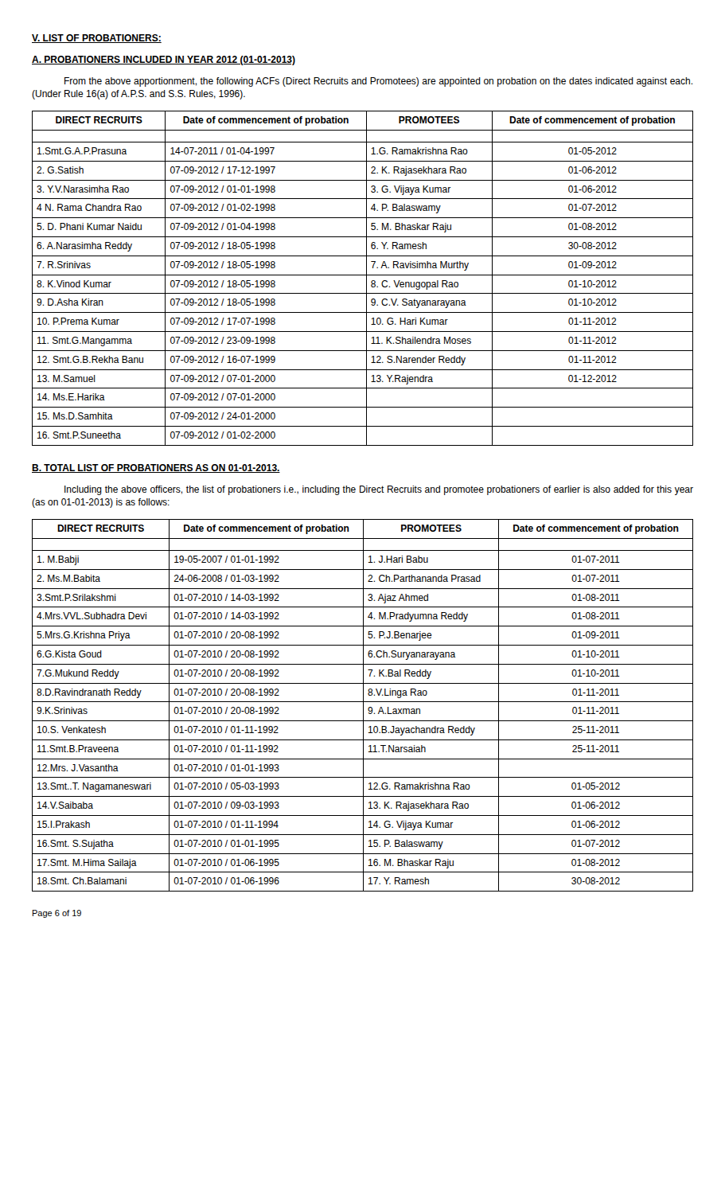V. LIST OF PROBATIONERS:
A. PROBATIONERS INCLUDED IN YEAR 2012 (01-01-2013)
From the above apportionment, the following ACFs (Direct Recruits and Promotees) are appointed on probation on the dates indicated against each. (Under Rule 16(a) of A.P.S. and S.S. Rules, 1996).
| DIRECT RECRUITS | Date of commencement of probation | PROMOTEES | Date of commencement of probation |
| --- | --- | --- | --- |
| 1.Smt.G.A.P.Prasuna | 14-07-2011 / 01-04-1997 | 1.G. Ramakrishna Rao | 01-05-2012 |
| 2. G.Satish | 07-09-2012 / 17-12-1997 | 2. K. Rajasekhara Rao | 01-06-2012 |
| 3. Y.V.Narasimha Rao | 07-09-2012 / 01-01-1998 | 3. G. Vijaya Kumar | 01-06-2012 |
| 4 N. Rama Chandra Rao | 07-09-2012 / 01-02-1998 | 4. P. Balaswamy | 01-07-2012 |
| 5. D. Phani Kumar Naidu | 07-09-2012 / 01-04-1998 | 5. M. Bhaskar Raju | 01-08-2012 |
| 6. A.Narasimha Reddy | 07-09-2012 / 18-05-1998 | 6. Y. Ramesh | 30-08-2012 |
| 7. R.Srinivas | 07-09-2012 / 18-05-1998 | 7. A. Ravisimha Murthy | 01-09-2012 |
| 8. K.Vinod Kumar | 07-09-2012 / 18-05-1998 | 8. C. Venugopal Rao | 01-10-2012 |
| 9. D.Asha Kiran | 07-09-2012 / 18-05-1998 | 9. C.V. Satyanarayana | 01-10-2012 |
| 10. P.Prema Kumar | 07-09-2012 / 17-07-1998 | 10. G. Hari Kumar | 01-11-2012 |
| 11. Smt.G.Mangamma | 07-09-2012 / 23-09-1998 | 11. K.Shailendra Moses | 01-11-2012 |
| 12. Smt.G.B.Rekha Banu | 07-09-2012 / 16-07-1999 | 12. S.Narender Reddy | 01-11-2012 |
| 13. M.Samuel | 07-09-2012 / 07-01-2000 | 13. Y.Rajendra | 01-12-2012 |
| 14. Ms.E.Harika | 07-09-2012 / 07-01-2000 | | |
| 15. Ms.D.Samhita | 07-09-2012 / 24-01-2000 | | |
| 16. Smt.P.Suneetha | 07-09-2012 / 01-02-2000 | | |
B. TOTAL LIST OF PROBATIONERS AS ON 01-01-2013.
Including the above officers, the list of probationers i.e., including the Direct Recruits and promotee probationers of earlier is also added for this year (as on 01-01-2013) is as follows:
| DIRECT RECRUITS | Date of commencement of probation | PROMOTEES | Date of commencement of probation |
| --- | --- | --- | --- |
| 1. M.Babji | 19-05-2007 / 01-01-1992 | 1. J.Hari Babu | 01-07-2011 |
| 2. Ms.M.Babita | 24-06-2008 / 01-03-1992 | 2. Ch.Parthananda Prasad | 01-07-2011 |
| 3.Smt.P.Srilakshmi | 01-07-2010 / 14-03-1992 | 3. Ajaz Ahmed | 01-08-2011 |
| 4.Mrs.VVL.Subhadra Devi | 01-07-2010 / 14-03-1992 | 4. M.Pradyumna Reddy | 01-08-2011 |
| 5.Mrs.G.Krishna Priya | 01-07-2010 / 20-08-1992 | 5. P.J.Benarjee | 01-09-2011 |
| 6.G.Kista Goud | 01-07-2010 / 20-08-1992 | 6.Ch.Suryanarayana | 01-10-2011 |
| 7.G.Mukund Reddy | 01-07-2010 / 20-08-1992 | 7. K.Bal Reddy | 01-10-2011 |
| 8.D.Ravindranath Reddy | 01-07-2010 / 20-08-1992 | 8.V.Linga Rao | 01-11-2011 |
| 9.K.Srinivas | 01-07-2010 / 20-08-1992 | 9. A.Laxman | 01-11-2011 |
| 10.S. Venkatesh | 01-07-2010 / 01-11-1992 | 10.B.Jayachandra Reddy | 25-11-2011 |
| 11.Smt.B.Praveena | 01-07-2010 / 01-11-1992 | 11.T.Narsaiah | 25-11-2011 |
| 12.Mrs. J.Vasantha | 01-07-2010 / 01-01-1993 | | |
| 13.Smt..T. Nagamaneswari | 01-07-2010 / 05-03-1993 | 12.G. Ramakrishna Rao | 01-05-2012 |
| 14.V.Saibaba | 01-07-2010 / 09-03-1993 | 13. K. Rajasekhara Rao | 01-06-2012 |
| 15.I.Prakash | 01-07-2010 / 01-11-1994 | 14. G. Vijaya Kumar | 01-06-2012 |
| 16.Smt. S.Sujatha | 01-07-2010 / 01-01-1995 | 15. P. Balaswamy | 01-07-2012 |
| 17.Smt. M.Hima Sailaja | 01-07-2010 / 01-06-1995 | 16. M. Bhaskar Raju | 01-08-2012 |
| 18.Smt. Ch.Balamani | 01-07-2010 / 01-06-1996 | 17. Y. Ramesh | 30-08-2012 |
Page 6 of 19